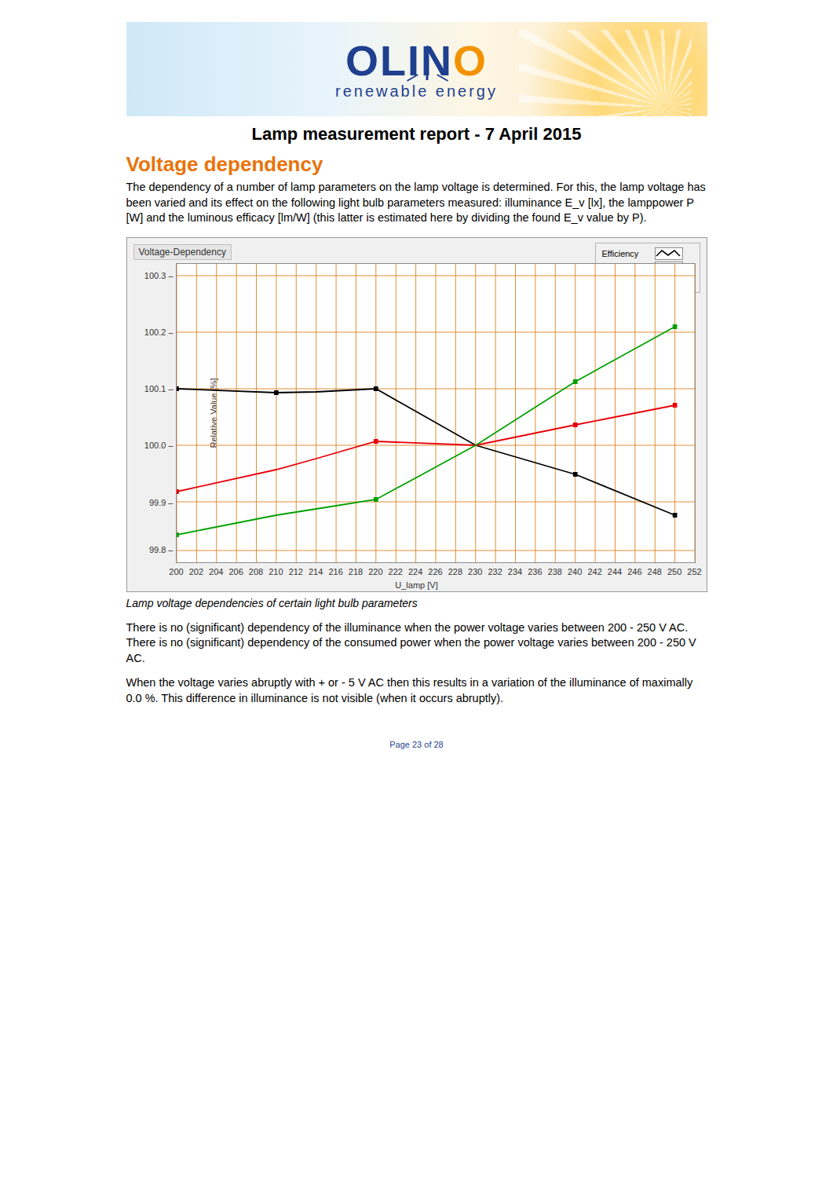OLINO
renewable energy
Lamp measurement report - 7 April 2015
Voltage dependency
The dependency of a number of lamp parameters on the lamp voltage is determined. For this, the lamp voltage has been varied and its effect on the following light bulb parameters measured: illuminance E_v [lx], the lamppower P [W] and the luminous efficacy [lm/W] (this latter is estimated here by dividing the found E_v value by P).
| Efficiency | |
| E_v | |
| P | |
Voltage-Dependency
Relative Value [%]
100.3 –
100.2 –
100.1 –
100.0 –
99.9 –
99.8 –
200
202
204
206
208
210
212
214
216
218
220
222
224
226
228
230
232
234
236
238
240
242
244
246
248
250
252
U_lamp [V]
Lamp voltage dependencies of certain light bulb parameters
There is no (significant) dependency of the illuminance when the power voltage varies between 200 - 250 V AC.
There is no (significant) dependency of the consumed power when the power voltage varies between 200 - 250 V AC.
When the voltage varies abruptly with + or - 5 V AC then this results in a variation of the illuminance of maximally 0.0 %. This difference in illuminance is not visible (when it occurs abruptly).
Page 23 of 28